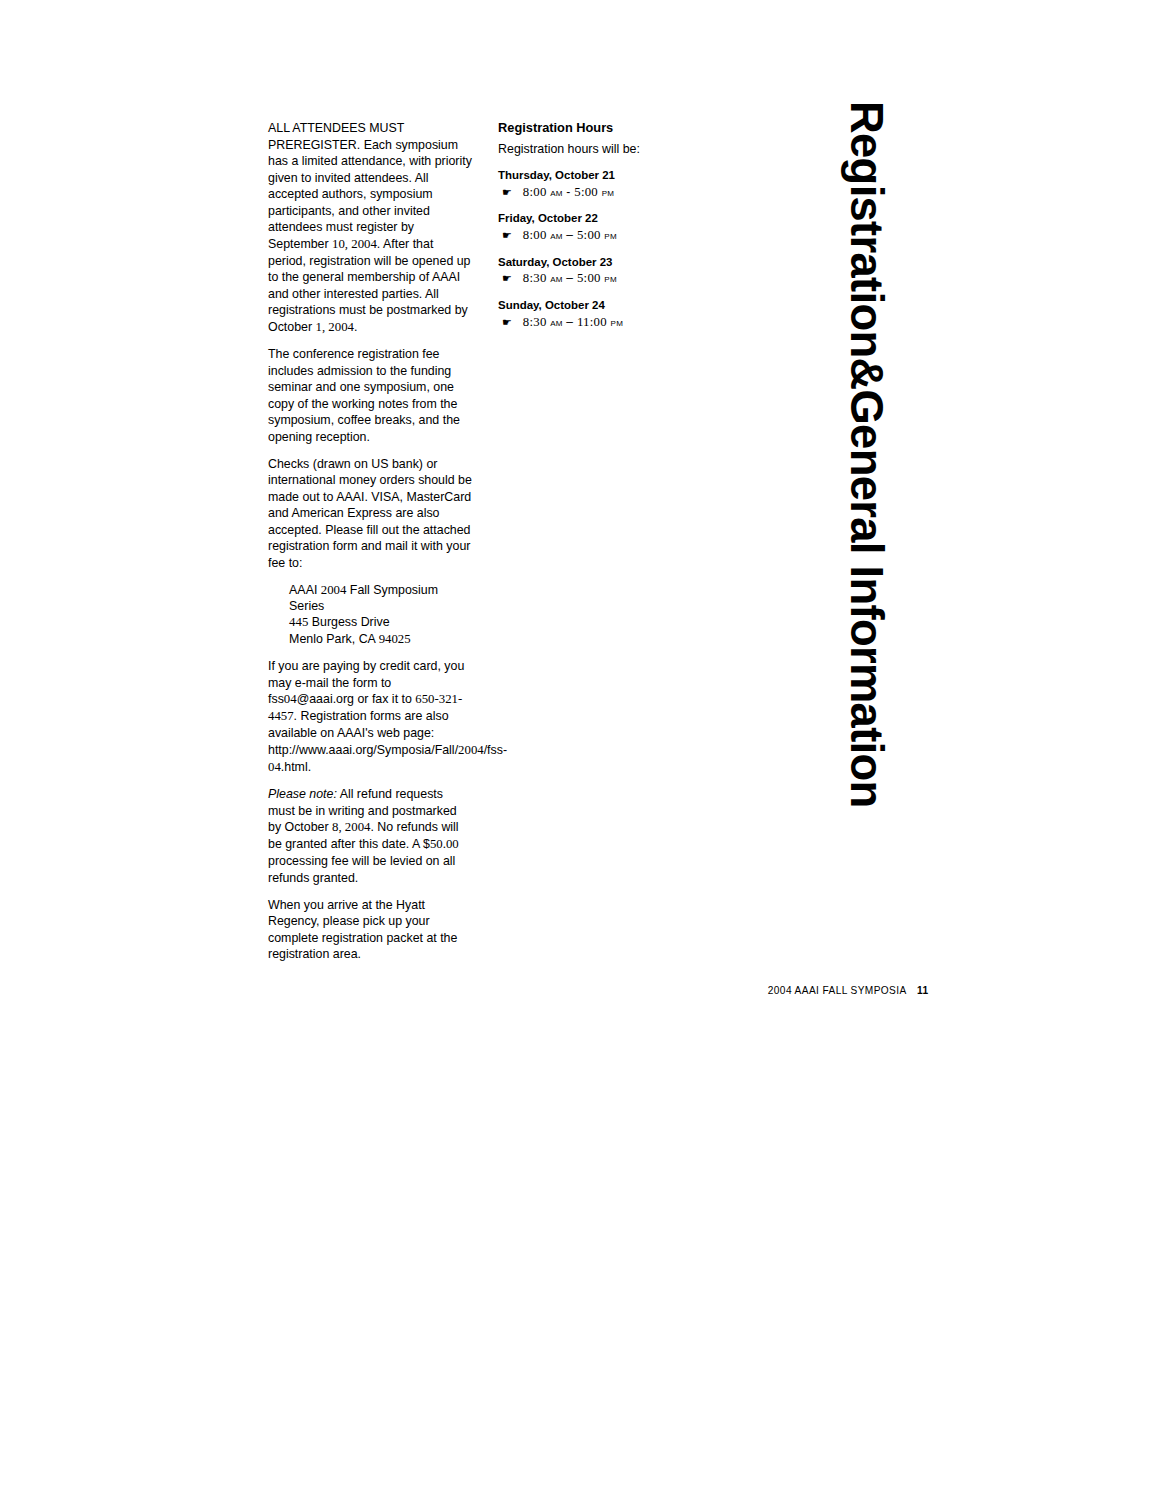Registration&General Information
ALL ATTENDEES MUST PREREGISTER. Each symposium has a limited attendance, with priority given to invited attendees. All accepted authors, symposium participants, and other invited attendees must register by September 10, 2004. After that period, registration will be opened up to the general membership of AAAI and other interested parties. All registrations must be postmarked by October 1, 2004.
The conference registration fee includes admission to the funding seminar and one symposium, one copy of the working notes from the symposium, coffee breaks, and the opening reception.
Checks (drawn on US bank) or international money orders should be made out to AAAI. VISA, MasterCard and American Express are also accepted. Please fill out the attached registration form and mail it with your fee to:
AAAI 2004 Fall Symposium Series
445 Burgess Drive
Menlo Park, CA 94025
If you are paying by credit card, you may e-mail the form to fss04@aaai.org or fax it to 650-321-4457. Registration forms are also available on AAAI's web page: http://www.aaai.org/Symposia/Fall/2004/fss-04.html.
Please note: All refund requests must be in writing and postmarked by October 8, 2004. No refunds will be granted after this date. A $50.00 processing fee will be levied on all refunds granted.
When you arrive at the Hyatt Regency, please pick up your complete registration packet at the registration area.
Registration Hours
Registration hours will be:
Thursday, October 21
☛ 8:00 am - 5:00 pm
Friday, October 22
☛ 8:00 am – 5:00 pm
Saturday, October 23
☛ 8:30 am – 5:00 pm
Sunday, October 24
☛ 8:30 am – 11:00 pm
2004 AAAI FALL SYMPOSIA 11